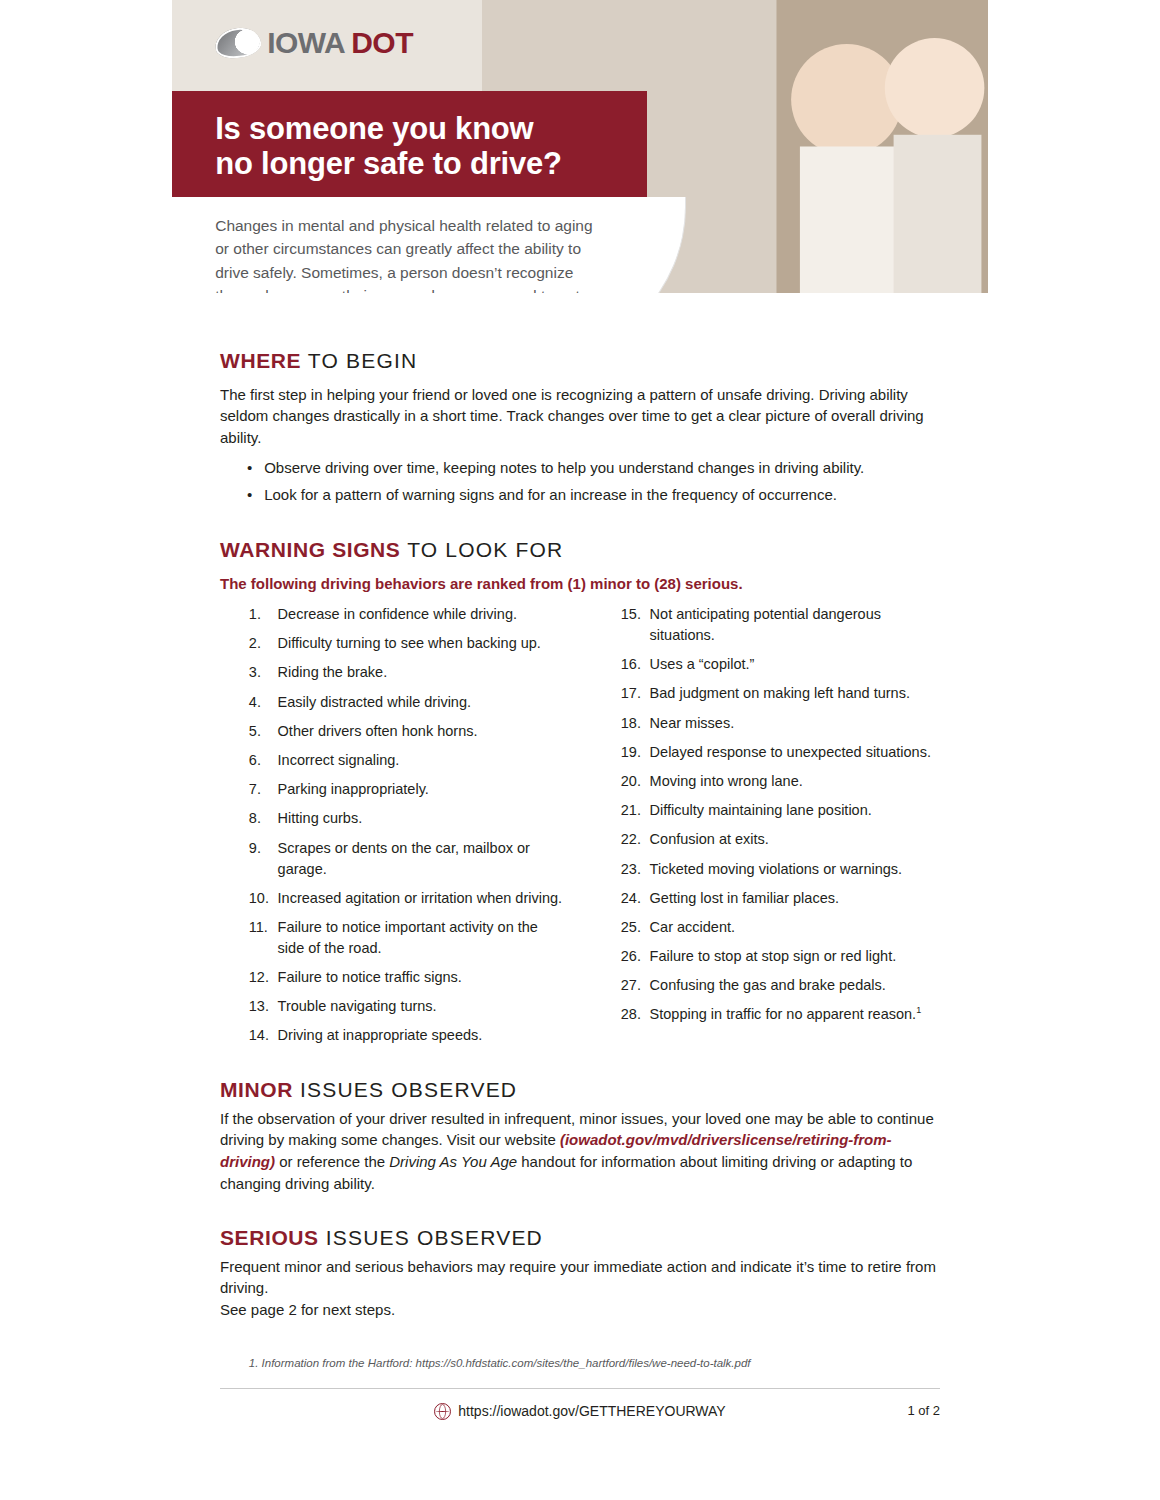IOWA DOT
Is someone you know
no longer safe to drive?
Changes in mental and physical health related to aging or other circumstances can greatly affect the ability to drive safely. Sometimes, a person doesn’t recognize these changes on their own and you may need to get involved before someone gets hurt.
Where to begin
The first step in helping your friend or loved one is recognizing a pattern of unsafe driving. Driving ability seldom changes drastically in a short time. Track changes over time to get a clear picture of overall driving ability.
Observe driving over time, keeping notes to help you understand changes in driving ability.
Look for a pattern of warning signs and for an increase in the frequency of occurrence.
Warning signs to look for
The following driving behaviors are ranked from (1) minor to (28) serious.
Decrease in confidence while driving.
Difficulty turning to see when backing up.
Riding the brake.
Easily distracted while driving.
Other drivers often honk horns.
Incorrect signaling.
Parking inappropriately.
Hitting curbs.
Scrapes or dents on the car, mailbox or garage.
Increased agitation or irritation when driving.
Failure to notice important activity on the side of the road.
Failure to notice traffic signs.
Trouble navigating turns.
Driving at inappropriate speeds.
Not anticipating potential dangerous situations.
Uses a “copilot.”
Bad judgment on making left hand turns.
Near misses.
Delayed response to unexpected situations.
Moving into wrong lane.
Difficulty maintaining lane position.
Confusion at exits.
Ticketed moving violations or warnings.
Getting lost in familiar places.
Car accident.
Failure to stop at stop sign or red light.
Confusing the gas and brake pedals.
Stopping in traffic for no apparent reason.1
Minor issues observed
If the observation of your driver resulted in infrequent, minor issues, your loved one may be able to continue driving by making some changes. Visit our website (iowadot.gov/mvd/driverslicense/retiring-from-driving) or reference the Driving As You Age handout for information about limiting driving or adapting to changing driving ability.
Serious issues observed
Frequent minor and serious behaviors may require your immediate action and indicate it’s time to retire from driving.
See page 2 for next steps.
1. Information from the Hartford: https://s0.hfdstatic.com/sites/the_hartford/files/we-need-to-talk.pdf
https://iowadot.gov/GETTHEREYOURWAY 1 of 2